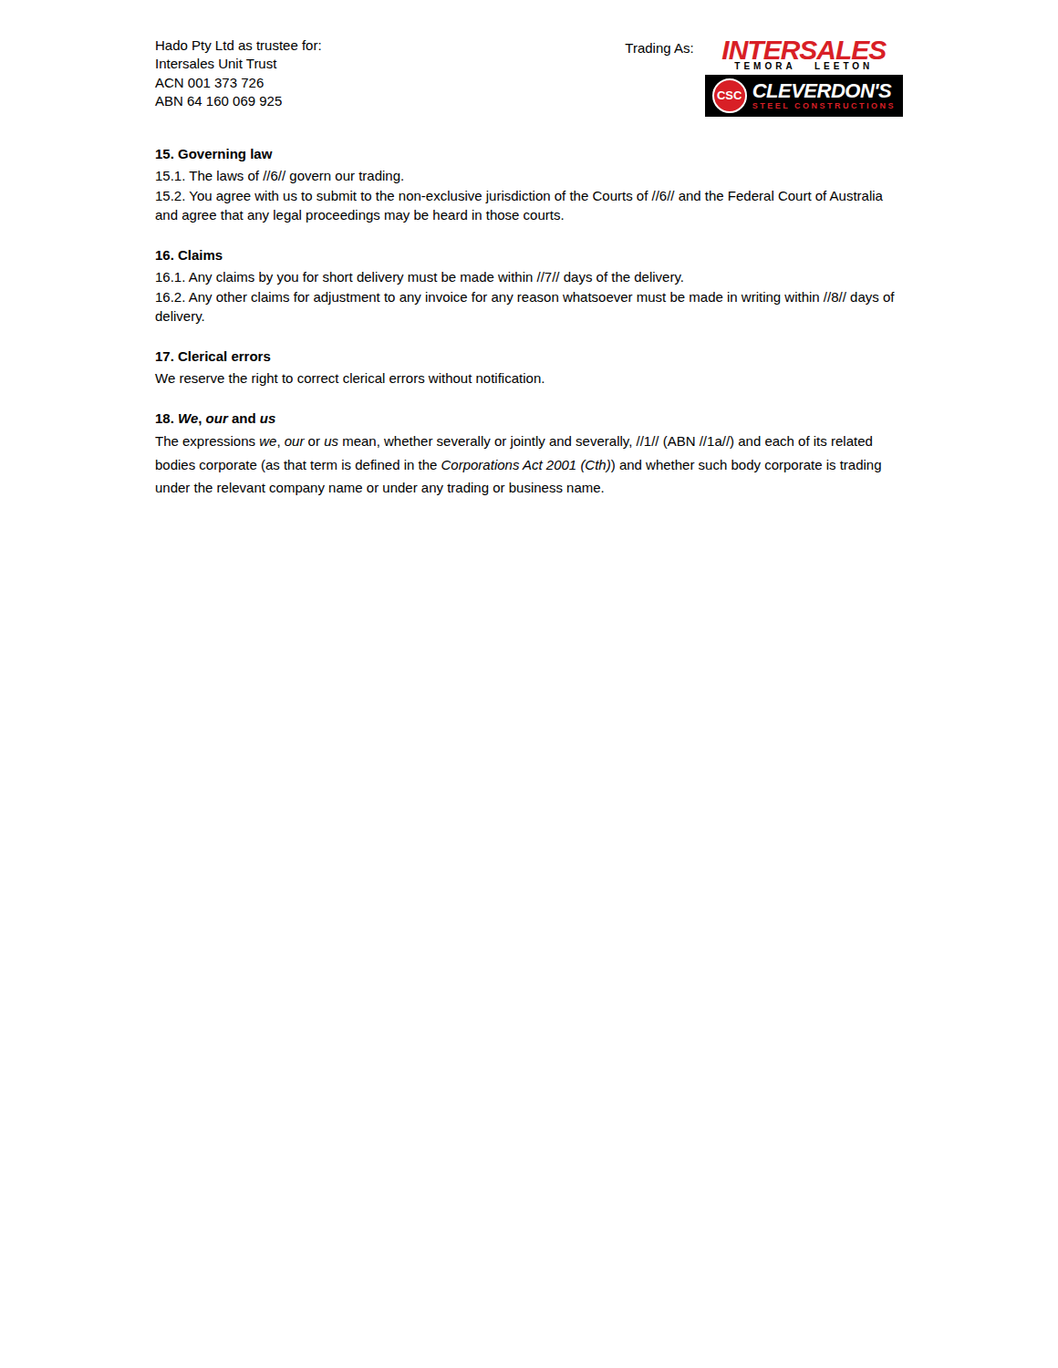Hado Pty Ltd as trustee for:
Intersales Unit Trust
ACN 001 373 726
ABN 64 160 069 925
Trading As:
INTERSALES TEMORA LEETON
CSC
CLEVERDON'S STEEL CONSTRUCTIONS
15. Governing law
15.1. The laws of //6// govern our trading.
15.2. You agree with us to submit to the non-exclusive jurisdiction of the Courts of //6// and the Federal Court of Australia and agree that any legal proceedings may be heard in those courts.
16. Claims
16.1. Any claims by you for short delivery must be made within //7// days of the delivery.
16.2. Any other claims for adjustment to any invoice for any reason whatsoever must be made in writing within //8// days of delivery.
17. Clerical errors
We reserve the right to correct clerical errors without notification.
18. We, our and us
The expressions we, our or us mean, whether severally or jointly and severally, //1// (ABN //1a//) and each of its related bodies corporate (as that term is defined in the Corporations Act 2001 (Cth)) and whether such body corporate is trading under the relevant company name or under any trading or business name.